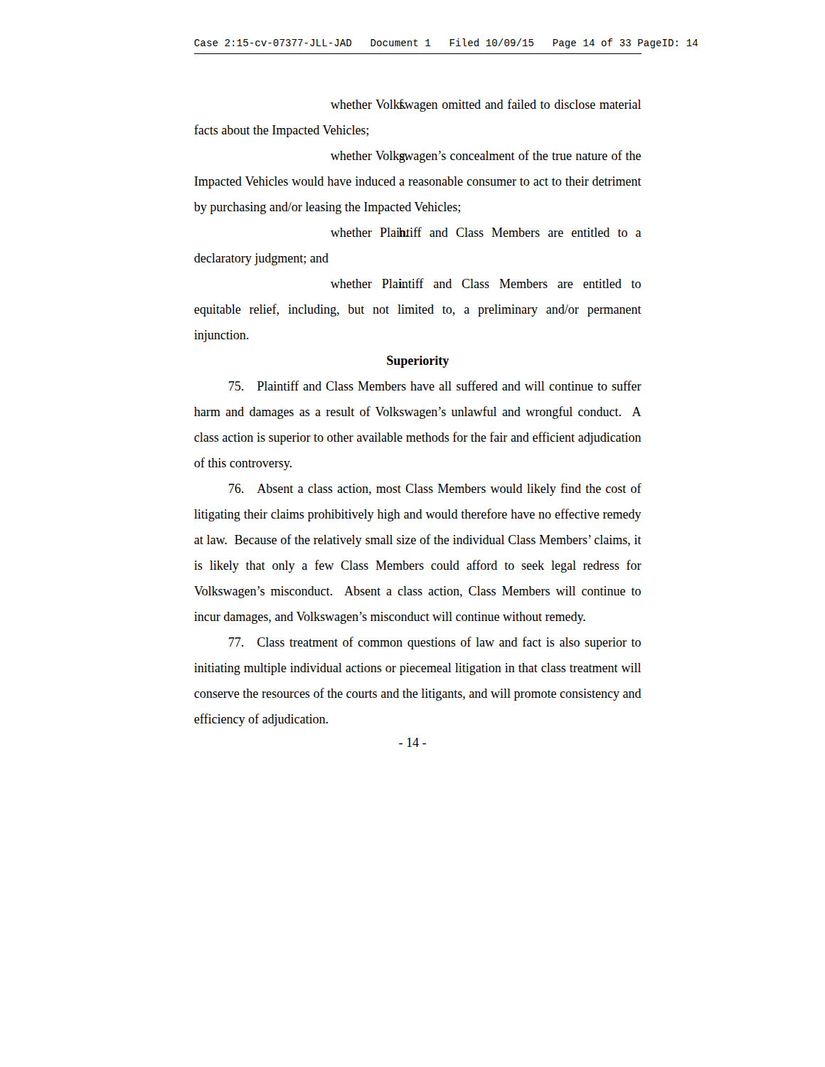Case 2:15-cv-07377-JLL-JAD Document 1 Filed 10/09/15 Page 14 of 33 PageID: 14
f. whether Volkswagen omitted and failed to disclose material facts about the Impacted Vehicles;
g. whether Volkswagen’s concealment of the true nature of the Impacted Vehicles would have induced a reasonable consumer to act to their detriment by purchasing and/or leasing the Impacted Vehicles;
h. whether Plaintiff and Class Members are entitled to a declaratory judgment; and
i. whether Plaintiff and Class Members are entitled to equitable relief, including, but not limited to, a preliminary and/or permanent injunction.
Superiority
75. Plaintiff and Class Members have all suffered and will continue to suffer harm and damages as a result of Volkswagen’s unlawful and wrongful conduct. A class action is superior to other available methods for the fair and efficient adjudication of this controversy.
76. Absent a class action, most Class Members would likely find the cost of litigating their claims prohibitively high and would therefore have no effective remedy at law. Because of the relatively small size of the individual Class Members’ claims, it is likely that only a few Class Members could afford to seek legal redress for Volkswagen’s misconduct. Absent a class action, Class Members will continue to incur damages, and Volkswagen’s misconduct will continue without remedy.
77. Class treatment of common questions of law and fact is also superior to initiating multiple individual actions or piecemeal litigation in that class treatment will conserve the resources of the courts and the litigants, and will promote consistency and efficiency of adjudication.
- 14 -